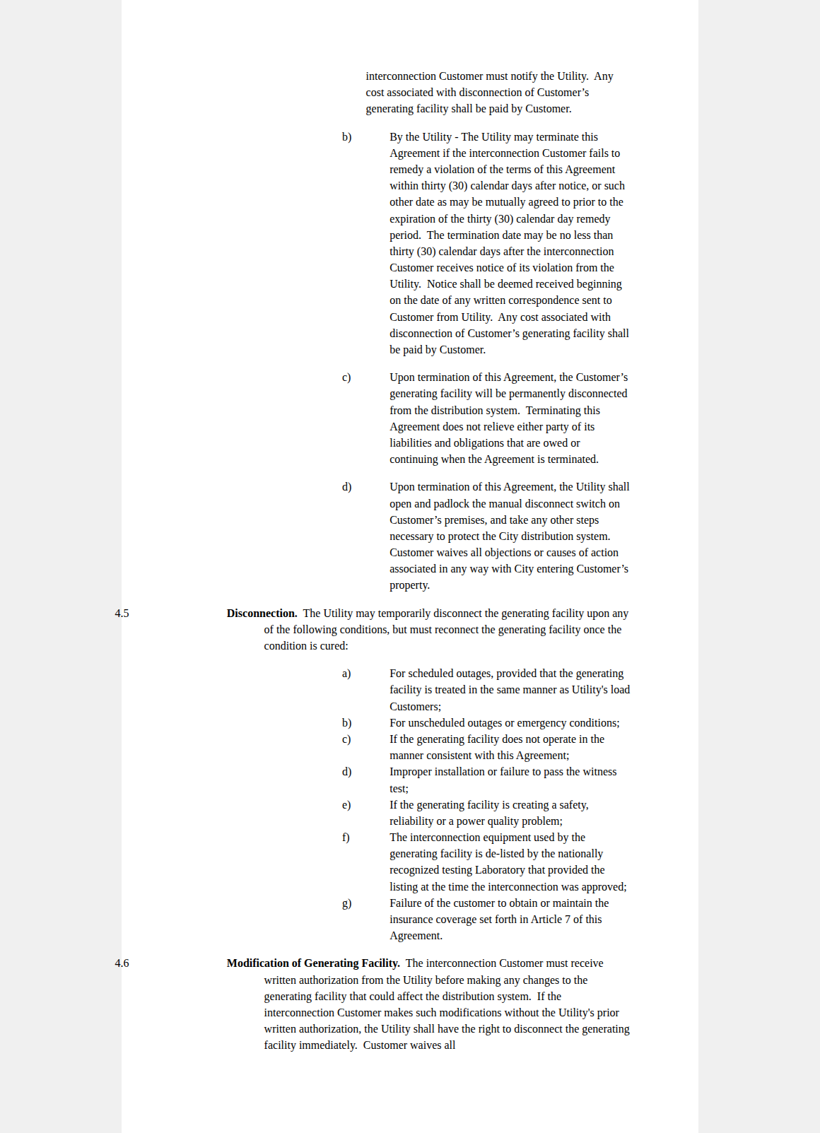interconnection Customer must notify the Utility. Any cost associated with disconnection of Customer’s generating facility shall be paid by Customer.
b) By the Utility - The Utility may terminate this Agreement if the interconnection Customer fails to remedy a violation of the terms of this Agreement within thirty (30) calendar days after notice, or such other date as may be mutually agreed to prior to the expiration of the thirty (30) calendar day remedy period. The termination date may be no less than thirty (30) calendar days after the interconnection Customer receives notice of its violation from the Utility. Notice shall be deemed received beginning on the date of any written correspondence sent to Customer from Utility. Any cost associated with disconnection of Customer’s generating facility shall be paid by Customer.
c) Upon termination of this Agreement, the Customer’s generating facility will be permanently disconnected from the distribution system. Terminating this Agreement does not relieve either party of its liabilities and obligations that are owed or continuing when the Agreement is terminated.
d) Upon termination of this Agreement, the Utility shall open and padlock the manual disconnect switch on Customer’s premises, and take any other steps necessary to protect the City distribution system. Customer waives all objections or causes of action associated in any way with City entering Customer’s property.
4.5 Disconnection. The Utility may temporarily disconnect the generating facility upon any of the following conditions, but must reconnect the generating facility once the condition is cured:
a) For scheduled outages, provided that the generating facility is treated in the same manner as Utility's load Customers;
b) For unscheduled outages or emergency conditions;
c) If the generating facility does not operate in the manner consistent with this Agreement;
d) Improper installation or failure to pass the witness test;
e) If the generating facility is creating a safety, reliability or a power quality problem;
f) The interconnection equipment used by the generating facility is de-listed by the nationally recognized testing Laboratory that provided the listing at the time the interconnection was approved;
g) Failure of the customer to obtain or maintain the insurance coverage set forth in Article 7 of this Agreement.
4.6 Modification of Generating Facility. The interconnection Customer must receive written authorization from the Utility before making any changes to the generating facility that could affect the distribution system. If the interconnection Customer makes such modifications without the Utility's prior written authorization, the Utility shall have the right to disconnect the generating facility immediately. Customer waives all